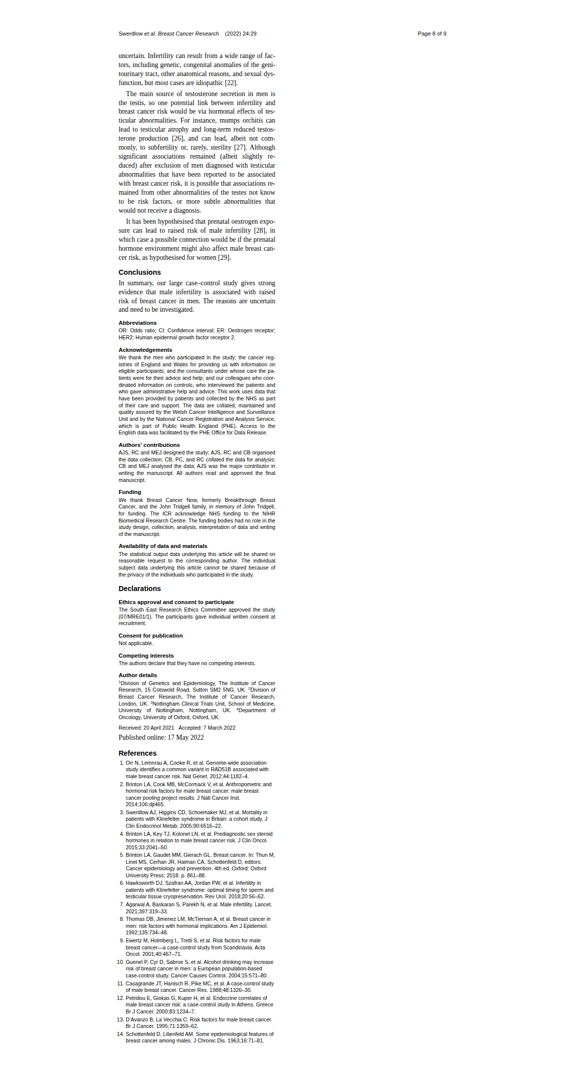Swerdlow et al. Breast Cancer Research(2022) 24:29
Page 8 of 9
uncertain. Infertility can result from a wide range of factors, including genetic, congenital anomalies of the genitourinary tract, other anatomical reasons, and sexual dysfunction, but most cases are idiopathic [22].
The main source of testosterone secretion in men is the testis, so one potential link between infertility and breast cancer risk would be via hormonal effects of testicular abnormalities. For instance, mumps orchitis can lead to testicular atrophy and long-term reduced testosterone production [26], and can lead, albeit not commonly, to subfertility or, rarely, sterility [27]. Although significant associations remained (albeit slightly reduced) after exclusion of men diagnosed with testicular abnormalities that have been reported to be associated with breast cancer risk, it is possible that associations remained from other abnormalities of the testes not know to be risk factors, or more subtle abnormalities that would not receive a diagnosis.
It has been hypothesised that prenatal oestrogen exposure can lead to raised risk of male infertility [28], in which case a possible connection would be if the prenatal hormone environment might also affect male breast cancer risk, as hypothesised for women [29].
Conclusions
In summary, our large case–control study gives strong evidence that male infertility is associated with raised risk of breast cancer in men. The reasons are uncertain and need to be investigated.
Abbreviations
OR: Odds ratio; CI: Confidence interval; ER: Oestrogen receptor; HER2: Human epidermal growth factor receptor 2.
Acknowledgements
We thank the men who participated in the study; the cancer registries of England and Wales for providing us with information on eligible participants; and the consultants under whose care the patients were for their advice and help; and our colleagues who coordinated information on controls, who interviewed the patients and who gave administrative help and advice. This work uses data that have been provided by patients and collected by the NHS as part of their care and support. The data are collated, maintained and quality assured by the Welsh Cancer Intelligence and Surveillance Unit and by the National Cancer Registration and Analysis Service, which is part of Public Health England (PHE). Access to the English data was facilitated by the PHE Office for Data Release.
Authors’ contributions
AJS, RC and MEJ designed the study; AJS, RC and CB organised the data collection; CB, PC, and RC collated the data for analysis; CB and MEJ analysed the data; AJS was the major contributor in writing the manuscript. All authors read and approved the final manuscript.
Funding
We thank Breast Cancer Now, formerly Breakthrough Breast Cancer, and the John Tridgell family, in memory of John Tridgell, for funding. The ICR acknowledge NHS funding to the NIHR Biomedical Research Centre. The funding bodies had no role in the study design, collection, analysis, interpretation of data and writing of the manuscript.
Availability of data and materials
The statistical output data underlying this article will be shared on reasonable request to the corresponding author. The individual subject data underlying this article cannot be shared because of the privacy of the individuals who participated in the study.
Declarations
Ethics approval and consent to participate
The South East Research Ethics Committee approved the study (07/MRE01/1). The participants gave individual written consent at recruitment.
Consent for publication
Not applicable.
Competing interests
The authors declare that they have no competing interests.
Author details
1Division of Genetics and Epidemiology, The Institute of Cancer Research, 15 Cotswold Road, Sutton SM2 5NG, UK. 2Division of Breast Cancer Research, The Institute of Cancer Research, London, UK. 3Nottingham Clinical Trials Unit, School of Medicine, University of Nottingham, Nottingham, UK. 4Department of Oncology, University of Oxford, Oxford, UK.
Received: 20 April 2021 Accepted: 7 March 2022
Published online: 17 May 2022
References
Orr N, Lemnrau A, Cooke R, et al. Genome-wide association study identifies a common variant in RAD51B associated with male breast cancer risk. Nat Genet. 2012;44:1182–4.
Brinton LA, Cook MB, McCormack V, et al. Anthropometric and hormonal risk factors for male breast cancer: male breast cancer pooling project results. J Natl Cancer Inst. 2014;106:djt465.
Swerdlow AJ, Higgins CD, Schoemaker MJ, et al. Mortality in patients with Klinefelter syndrome in Britain: a cohort study. J Clin Endocrinol Metab. 2005;90:6516–22.
Brinton LA, Key TJ, Kolonel LN, et al. Prediagnostic sex steroid hormones in relation to male breast cancer risk. J Clin Oncol. 2015;33:2041–50.
Brinton LA, Gaudet MM, Gierach GL. Breast cancer. In: Thun M, Linet MS, Cerhan JR, Haiman CA, Schottenfeld D, editors. Cancer epidemiology and prevention. 4th ed. Oxford: Oxford University Press; 2018. p. 861–88.
Hawksworth DJ, Szafran AA, Jordan PW, et al. Infertility in patients with Klinefelter syndrome: optimal timing for sperm and testicular tissue cryopreservation. Rev Urol. 2018;20:56–62.
Agarwal A, Baskaran S, Parekh N, et al. Male infertility. Lancet. 2021;397:319–33.
Thomas DB, Jimenez LM, McTiernan A, et al. Breast cancer in men: risk factors with hormonal implications. Am J Epidemiol. 1992;135:734–48.
Ewertz M, Holmberg L, Tretli S, et al. Risk factors for male breast cancer—a case-control study from Scandinavia. Acta Oncol. 2001;40:467–71.
Guenel P, Cyr D, Sabroe S, et al. Alcohol drinking may increase risk of breast cancer in men: a European population-based case-control study. Cancer Causes Control. 2004;15:571–80.
Casagrande JT, Hanisch R, Pike MC, et al. A case-control study of male breast cancer. Cancer Res. 1988;48:1326–30.
Petridou E, Giokas G, Kuper H, et al. Endocrine correlates of male breast cancer risk: a case-control study in Athens. Greece Br J Cancer. 2000;83:1234–7.
D’Avanzo B, La Vecchia C. Risk factors for male breast cancer. Br J Cancer. 1995;71:1359–62.
Schottenfeld D, Lilienfeld AM. Some epidemiological features of breast cancer among males. J Chronic Dis. 1963;16:71–81.